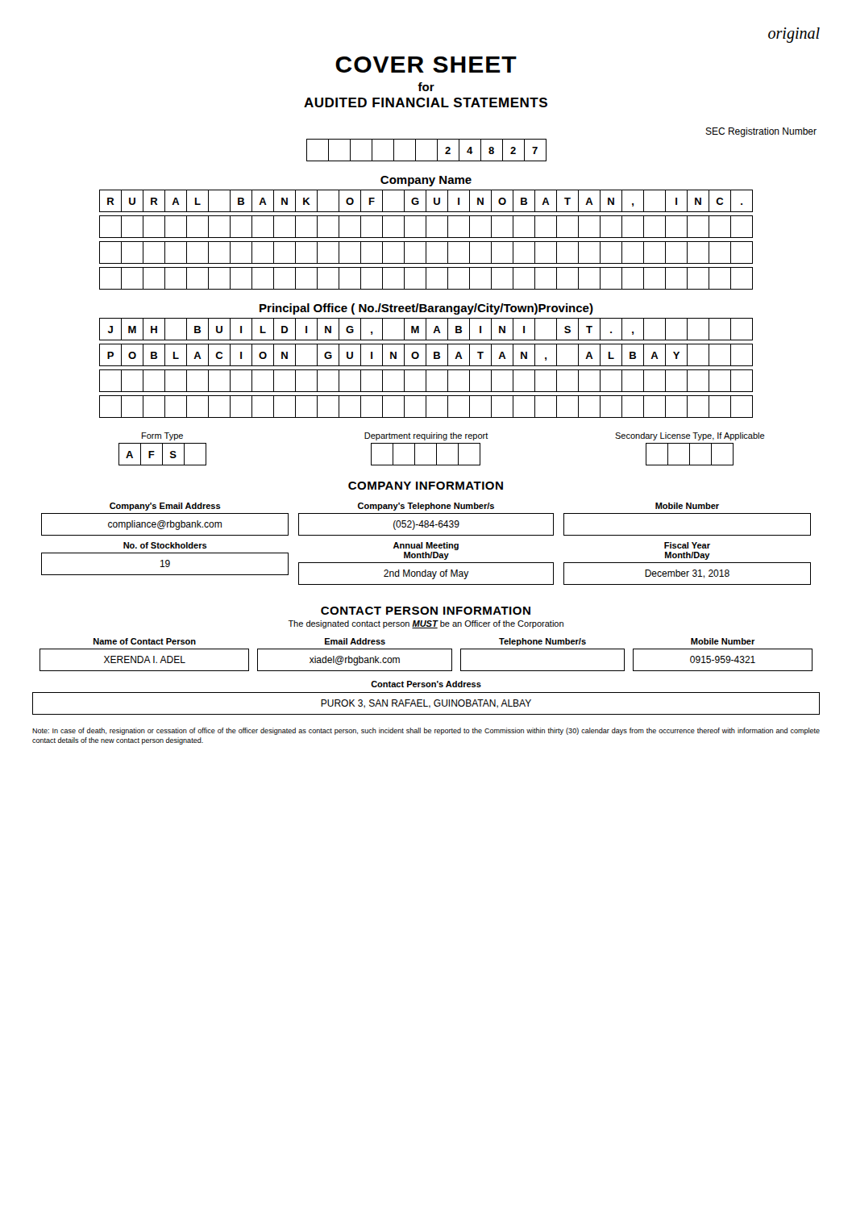original
COVER SHEET
for
AUDITED FINANCIAL STATEMENTS
SEC Registration Number
| | | | | | | 2 | 4 | 8 | 2 | 7 |
Company Name
| R | U | R | A | L | | B | A | N | K | | O | F | | G | U | I | N | O | B | A | T | A | N | , | | I | N | C | . |
Principal Office ( No./Street/Barangay/City/Town)Province)
| J | M | H | | B | U | I | L | D | I | N | G | , | | M | A | B | I | N | I | | S | T | . | , | | | | | |
| P | O | B | L | A | C | I | O | N | | G | U | I | N | O | B | A | T | A | N | , | | A | L | B | A | Y | | | |
| Form Type / A / F / S / / | Department requiring the report | Secondary License Type, If Applicable |
COMPANY INFORMATION
| Company's Email Address compliance@rbgbank.com | Company's Telephone Number/s (052)-484-6439 | Mobile Number |
| No. of Stockholders 19 | Annual Meeting Month/Day 2nd Monday of May | Fiscal Year Month/Day December 31, 2018 |
CONTACT PERSON INFORMATION
The designated contact person MUST be an Officer of the Corporation
| Name of Contact Person XERENDA I. ADEL | Email Address xiadel@rbgbank.com | Telephone Number/s | Mobile Number 0915-959-4321 |
Contact Person's Address
PUROK 3, SAN RAFAEL, GUINOBATAN, ALBAY
Note: In case of death, resignation or cessation of office of the officer designated as contact person, such incident shall be reported to the Commission within thirty (30) calendar days from the occurrence thereof with information and complete contact details of the new contact person designated.